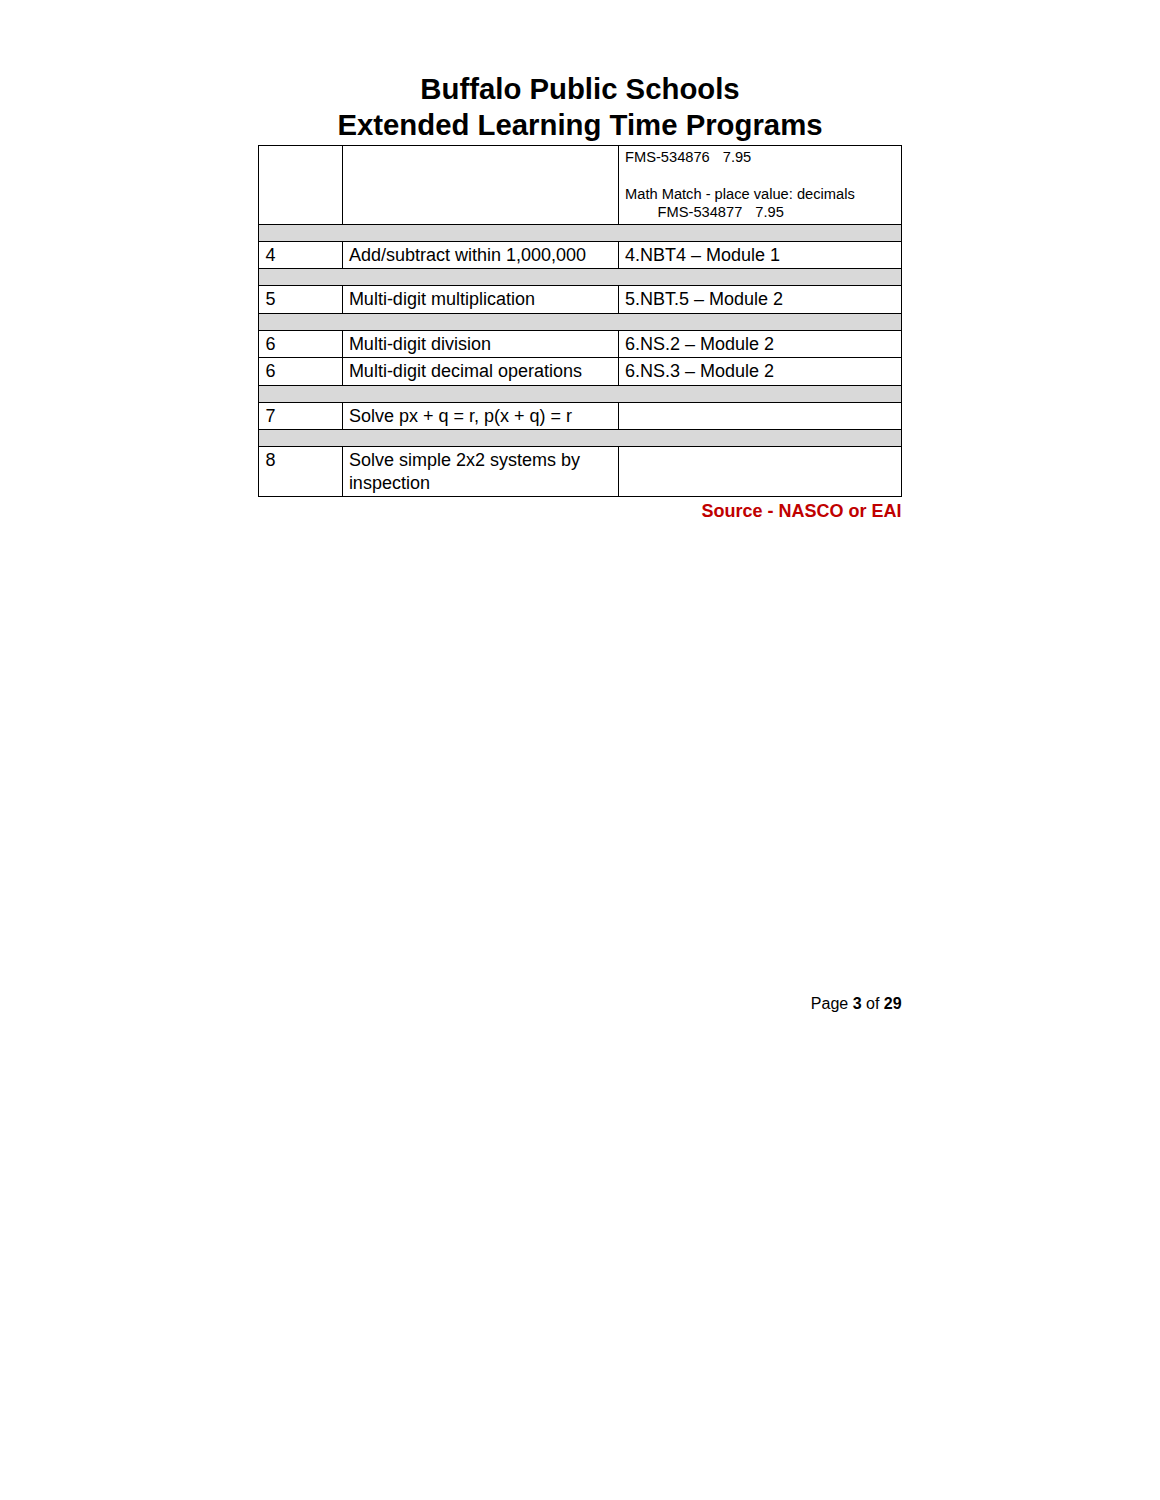Buffalo Public Schools
Extended Learning Time Programs
| | | FMS-534876 7.95 Math Match - place value: decimals FMS-534877 7.95 |
| 4 | Add/subtract within 1,000,000 | 4.NBT4 – Module 1 |
| 5 | Multi-digit multiplication | 5.NBT.5 – Module 2 |
| 6 | Multi-digit division | 6.NS.2 – Module 2 |
| 6 | Multi-digit decimal operations | 6.NS.3 – Module 2 |
| 7 | Solve px + q = r, p(x + q) = r | |
| 8 | Solve simple 2x2 systems by inspection | |
Source - NASCO or EAI
Page 3 of 29